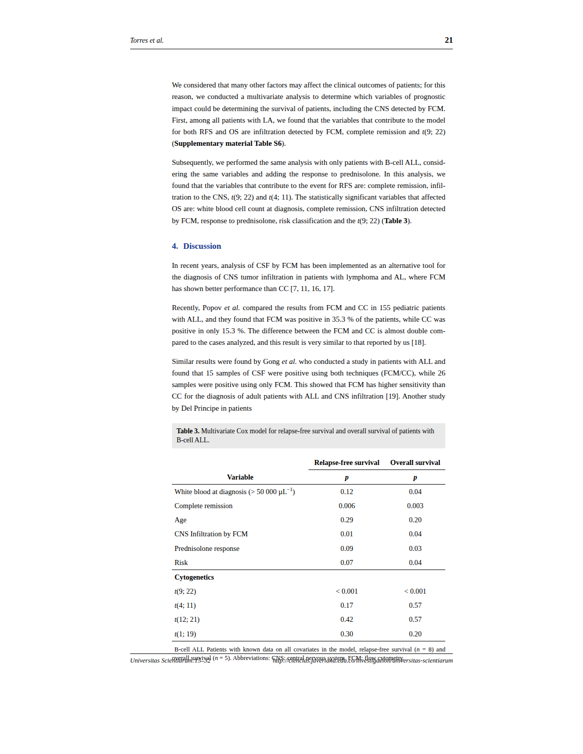Torres et al. 21
We considered that many other factors may affect the clinical outcomes of patients; for this reason, we conducted a multivariate analysis to determine which variables of prognostic impact could be determining the survival of patients, including the CNS detected by FCM. First, among all patients with LA, we found that the variables that contribute to the model for both RFS and OS are infiltration detected by FCM, complete remission and t(9; 22) (Supplementary material Table S6).
Subsequently, we performed the same analysis with only patients with B-cell ALL, considering the same variables and adding the response to prednisolone. In this analysis, we found that the variables that contribute to the event for RFS are: complete remission, infiltration to the CNS, t(9; 22) and t(4; 11). The statistically significant variables that affected OS are: white blood cell count at diagnosis, complete remission, CNS infiltration detected by FCM, response to prednisolone, risk classification and the t(9; 22) (Table 3).
4. Discussion
In recent years, analysis of CSF by FCM has been implemented as an alternative tool for the diagnosis of CNS tumor infiltration in patients with lymphoma and AL, where FCM has shown better performance than CC [7, 11, 16, 17].
Recently, Popov et al. compared the results from FCM and CC in 155 pediatric patients with ALL, and they found that FCM was positive in 35.3 % of the patients, while CC was positive in only 15.3 %. The difference between the FCM and CC is almost double compared to the cases analyzed, and this result is very similar to that reported by us [18].
Similar results were found by Gong et al. who conducted a study in patients with ALL and found that 15 samples of CSF were positive using both techniques (FCM/CC), while 26 samples were positive using only FCM. This showed that FCM has higher sensitivity than CC for the diagnosis of adult patients with ALL and CNS infiltration [19]. Another study by Del Principe in patients
Table 3. Multivariate Cox model for relapse-free survival and overall survival of patients with B-cell ALL.
| | Relapse-free survival | Overall survival |
| --- | --- | --- |
| Variable | p | p |
| White blood at diagnosis (> 50 000 µL −1 ) | 0.12 | 0.04 |
| Complete remission | 0.006 | 0.003 |
| Age | 0.29 | 0.20 |
| CNS Infiltration by FCM | 0.01 | 0.04 |
| Prednisolone response | 0.09 | 0.03 |
| Risk | 0.07 | 0.04 |
| Cytogenetics | | |
| t (9; 22) | < 0.001 | < 0.001 |
| t (4; 11) | 0.17 | 0.57 |
| t (12; 21) | 0.42 | 0.57 |
| t (1; 19) | 0.30 | 0.20 |
B-cell ALL Patients with known data on all covariates in the model, relapse-free survival (n = 8) and overall survival (n = 5). Abbreviations: CNS: central nervous system. FCM: flow cytometry.
Universitas Scientiarum:15–32 http://ciencias.javeriana.edu.co/investigacion/universitas-scientiarum